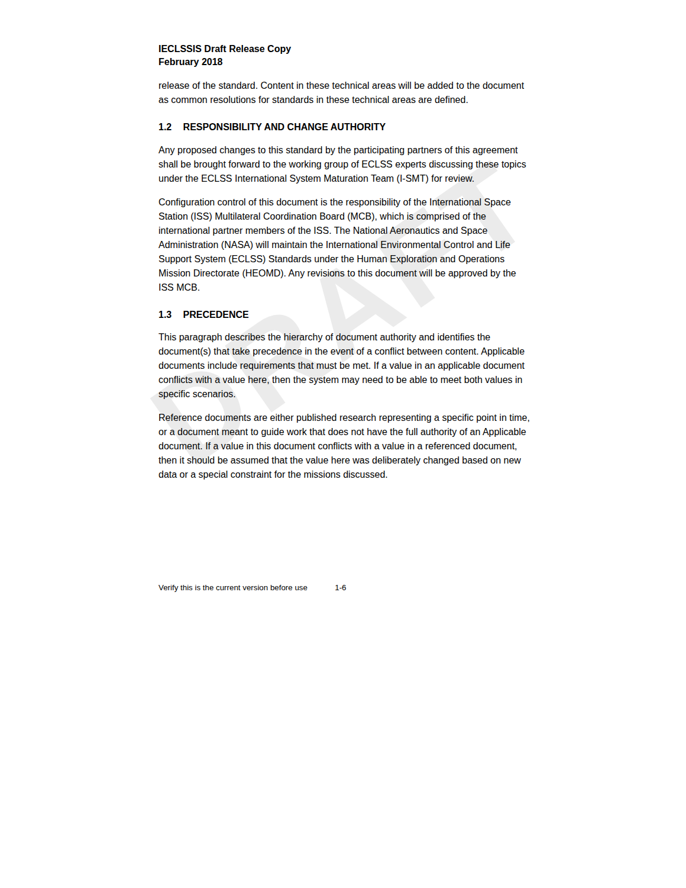DRAFT
IECLSSIS Draft Release Copy
February 2018
release of the standard. Content in these technical areas will be added to the document as common resolutions for standards in these technical areas are defined.
1.2 RESPONSIBILITY AND CHANGE AUTHORITY
Any proposed changes to this standard by the participating partners of this agreement shall be brought forward to the working group of ECLSS experts discussing these topics under the ECLSS International System Maturation Team (I-SMT) for review.
Configuration control of this document is the responsibility of the International Space Station (ISS) Multilateral Coordination Board (MCB), which is comprised of the international partner members of the ISS. The National Aeronautics and Space Administration (NASA) will maintain the International Environmental Control and Life Support System (ECLSS) Standards under the Human Exploration and Operations Mission Directorate (HEOMD). Any revisions to this document will be approved by the ISS MCB.
1.3 PRECEDENCE
This paragraph describes the hierarchy of document authority and identifies the document(s) that take precedence in the event of a conflict between content. Applicable documents include requirements that must be met. If a value in an applicable document conflicts with a value here, then the system may need to be able to meet both values in specific scenarios.
Reference documents are either published research representing a specific point in time, or a document meant to guide work that does not have the full authority of an Applicable document. If a value in this document conflicts with a value in a referenced document, then it should be assumed that the value here was deliberately changed based on new data or a special constraint for the missions discussed.
Verify this is the current version before use 1-6